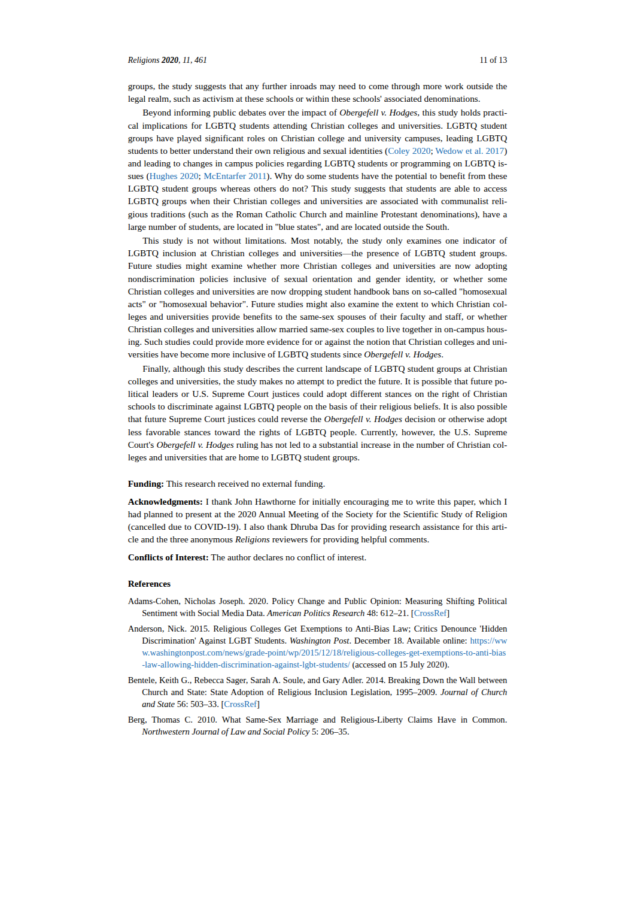Religions 2020, 11, 461
11 of 13
groups, the study suggests that any further inroads may need to come through more work outside the legal realm, such as activism at these schools or within these schools' associated denominations.
Beyond informing public debates over the impact of Obergefell v. Hodges, this study holds practical implications for LGBTQ students attending Christian colleges and universities. LGBTQ student groups have played significant roles on Christian college and university campuses, leading LGBTQ students to better understand their own religious and sexual identities (Coley 2020; Wedow et al. 2017) and leading to changes in campus policies regarding LGBTQ students or programming on LGBTQ issues (Hughes 2020; McEntarfer 2011). Why do some students have the potential to benefit from these LGBTQ student groups whereas others do not? This study suggests that students are able to access LGBTQ groups when their Christian colleges and universities are associated with communalist religious traditions (such as the Roman Catholic Church and mainline Protestant denominations), have a large number of students, are located in "blue states", and are located outside the South.
This study is not without limitations. Most notably, the study only examines one indicator of LGBTQ inclusion at Christian colleges and universities—the presence of LGBTQ student groups. Future studies might examine whether more Christian colleges and universities are now adopting nondiscrimination policies inclusive of sexual orientation and gender identity, or whether some Christian colleges and universities are now dropping student handbook bans on so-called "homosexual acts" or "homosexual behavior". Future studies might also examine the extent to which Christian colleges and universities provide benefits to the same-sex spouses of their faculty and staff, or whether Christian colleges and universities allow married same-sex couples to live together in on-campus housing. Such studies could provide more evidence for or against the notion that Christian colleges and universities have become more inclusive of LGBTQ students since Obergefell v. Hodges.
Finally, although this study describes the current landscape of LGBTQ student groups at Christian colleges and universities, the study makes no attempt to predict the future. It is possible that future political leaders or U.S. Supreme Court justices could adopt different stances on the right of Christian schools to discriminate against LGBTQ people on the basis of their religious beliefs. It is also possible that future Supreme Court justices could reverse the Obergefell v. Hodges decision or otherwise adopt less favorable stances toward the rights of LGBTQ people. Currently, however, the U.S. Supreme Court's Obergefell v. Hodges ruling has not led to a substantial increase in the number of Christian colleges and universities that are home to LGBTQ student groups.
Funding: This research received no external funding.
Acknowledgments: I thank John Hawthorne for initially encouraging me to write this paper, which I had planned to present at the 2020 Annual Meeting of the Society for the Scientific Study of Religion (cancelled due to COVID-19). I also thank Dhruba Das for providing research assistance for this article and the three anonymous Religions reviewers for providing helpful comments.
Conflicts of Interest: The author declares no conflict of interest.
References
Adams-Cohen, Nicholas Joseph. 2020. Policy Change and Public Opinion: Measuring Shifting Political Sentiment with Social Media Data. American Politics Research 48: 612–21. [CrossRef]
Anderson, Nick. 2015. Religious Colleges Get Exemptions to Anti-Bias Law; Critics Denounce 'Hidden Discrimination' Against LGBT Students. Washington Post. December 18. Available online: https://www.washingtonpost.com/news/grade-point/wp/2015/12/18/religious-colleges-get-exemptions-to-anti-bias-law-allowing-hidden-discrimination-against-lgbt-students/ (accessed on 15 July 2020).
Bentele, Keith G., Rebecca Sager, Sarah A. Soule, and Gary Adler. 2014. Breaking Down the Wall between Church and State: State Adoption of Religious Inclusion Legislation, 1995–2009. Journal of Church and State 56: 503–33. [CrossRef]
Berg, Thomas C. 2010. What Same-Sex Marriage and Religious-Liberty Claims Have in Common. Northwestern Journal of Law and Social Policy 5: 206–35.